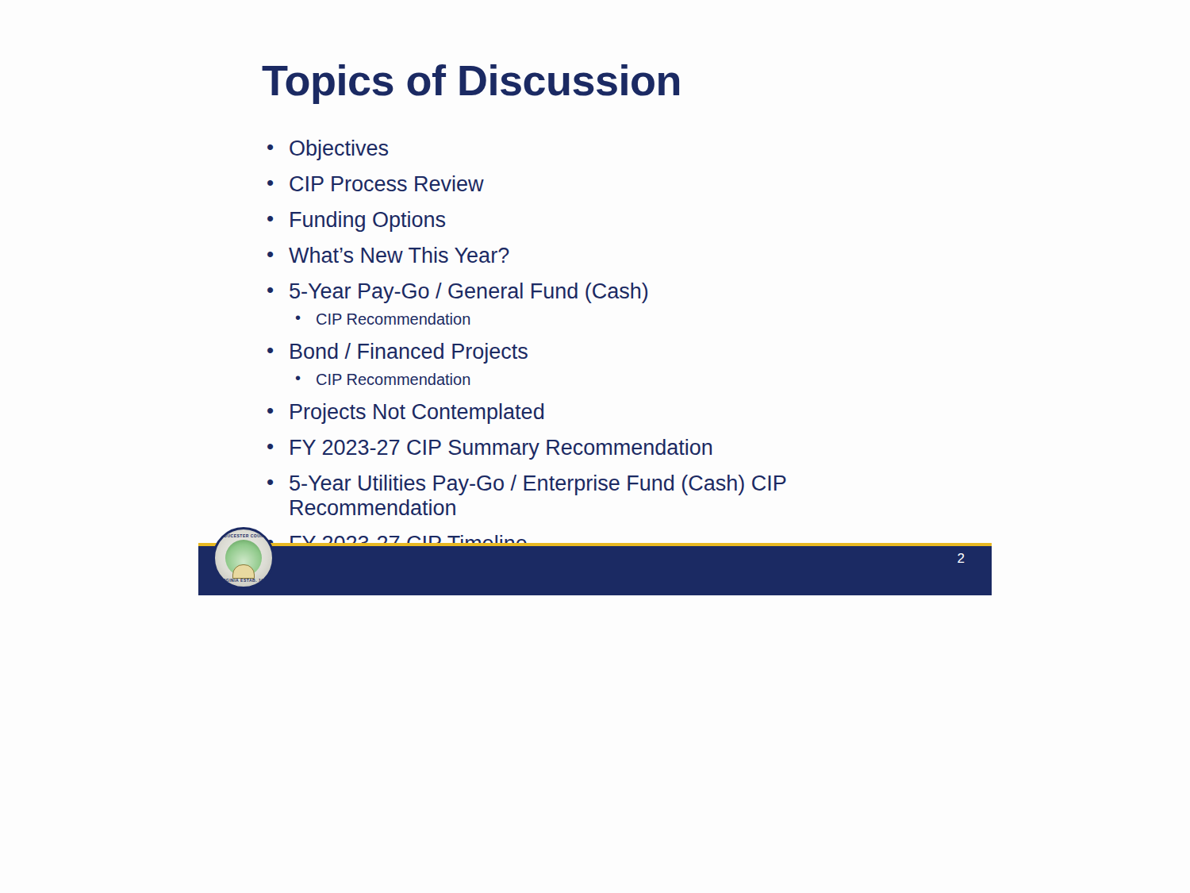Topics of Discussion
Objectives
CIP Process Review
Funding Options
What’s New This Year?
5-Year Pay-Go / General Fund (Cash)
CIP Recommendation
Bond / Financed Projects
CIP Recommendation
Projects Not Contemplated
FY 2023-27 CIP Summary Recommendation
5-Year Utilities Pay-Go / Enterprise Fund (Cash) CIP Recommendation
FY 2023-27 CIP Timeline
2
GLOUCESTER COUNTY
VIRGINIA ESTAB. 1651